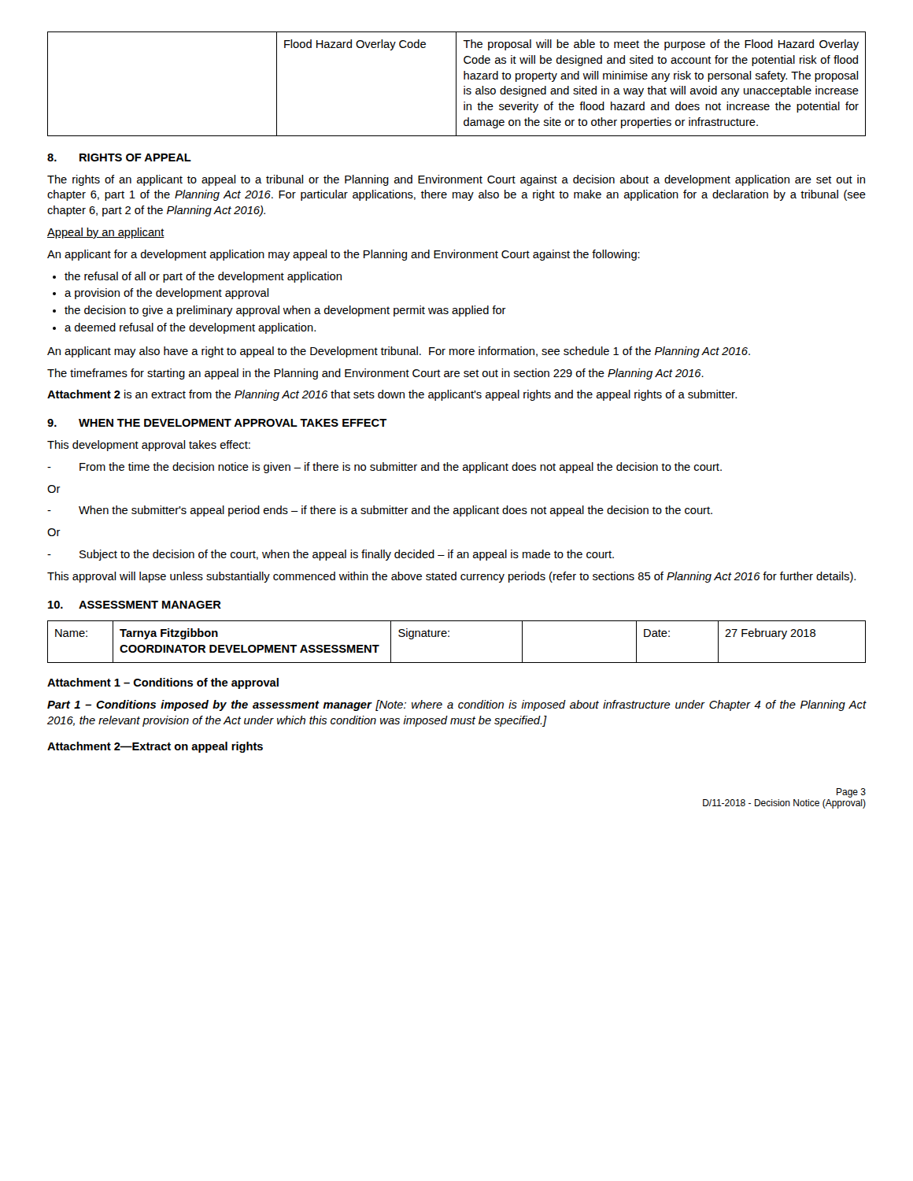| | Flood Hazard Overlay Code | The proposal will be able to meet the purpose of the Flood Hazard Overlay Code as it will be designed and sited to account for the potential risk of flood hazard to property and will minimise any risk to personal safety. The proposal is also designed and sited in a way that will avoid any unacceptable increase in the severity of the flood hazard and does not increase the potential for damage on the site or to other properties or infrastructure. |
8. RIGHTS OF APPEAL
The rights of an applicant to appeal to a tribunal or the Planning and Environment Court against a decision about a development application are set out in chapter 6, part 1 of the Planning Act 2016. For particular applications, there may also be a right to make an application for a declaration by a tribunal (see chapter 6, part 2 of the Planning Act 2016).
Appeal by an applicant
An applicant for a development application may appeal to the Planning and Environment Court against the following:
the refusal of all or part of the development application
a provision of the development approval
the decision to give a preliminary approval when a development permit was applied for
a deemed refusal of the development application.
An applicant may also have a right to appeal to the Development tribunal. For more information, see schedule 1 of the Planning Act 2016.
The timeframes for starting an appeal in the Planning and Environment Court are set out in section 229 of the Planning Act 2016.
Attachment 2 is an extract from the Planning Act 2016 that sets down the applicant's appeal rights and the appeal rights of a submitter.
9. WHEN THE DEVELOPMENT APPROVAL TAKES EFFECT
This development approval takes effect:
-
From the time the decision notice is given – if there is no submitter and the applicant does not appeal the decision to the court.
Or
-
When the submitter's appeal period ends – if there is a submitter and the applicant does not appeal the decision to the court.
Or
-
Subject to the decision of the court, when the appeal is finally decided – if an appeal is made to the court.
This approval will lapse unless substantially commenced within the above stated currency periods (refer to sections 85 of Planning Act 2016 for further details).
10. ASSESSMENT MANAGER
| Name: | Tarnya Fitzgibbon COORDINATOR DEVELOPMENT ASSESSMENT | Signature: | | Date: | 27 February 2018 |
Attachment 1 – Conditions of the approval
Part 1 – Conditions imposed by the assessment manager [Note: where a condition is imposed about infrastructure under Chapter 4 of the Planning Act 2016, the relevant provision of the Act under which this condition was imposed must be specified.]
Attachment 2—Extract on appeal rights
Page 3
D/11-2018 - Decision Notice (Approval)